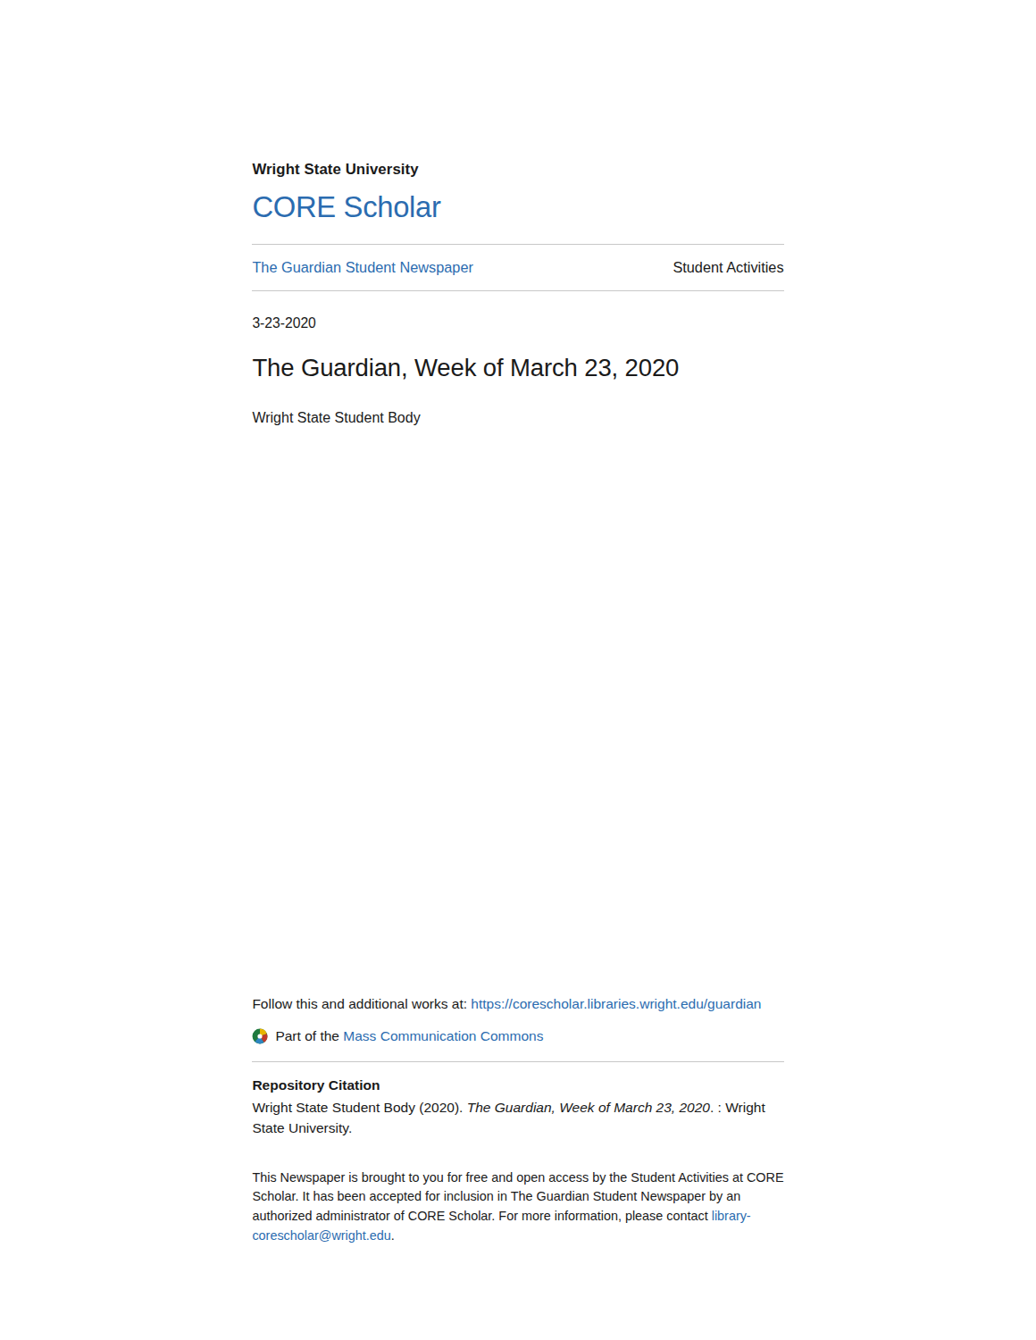Wright State University
CORE Scholar
The Guardian Student Newspaper Student Activities
3-23-2020
The Guardian, Week of March 23, 2020
Wright State Student Body
Follow this and additional works at: https://corescholar.libraries.wright.edu/guardian
Part of the Mass Communication Commons
Repository Citation
Wright State Student Body (2020). The Guardian, Week of March 23, 2020. : Wright State University.
This Newspaper is brought to you for free and open access by the Student Activities at CORE Scholar. It has been accepted for inclusion in The Guardian Student Newspaper by an authorized administrator of CORE Scholar. For more information, please contact library-corescholar@wright.edu.